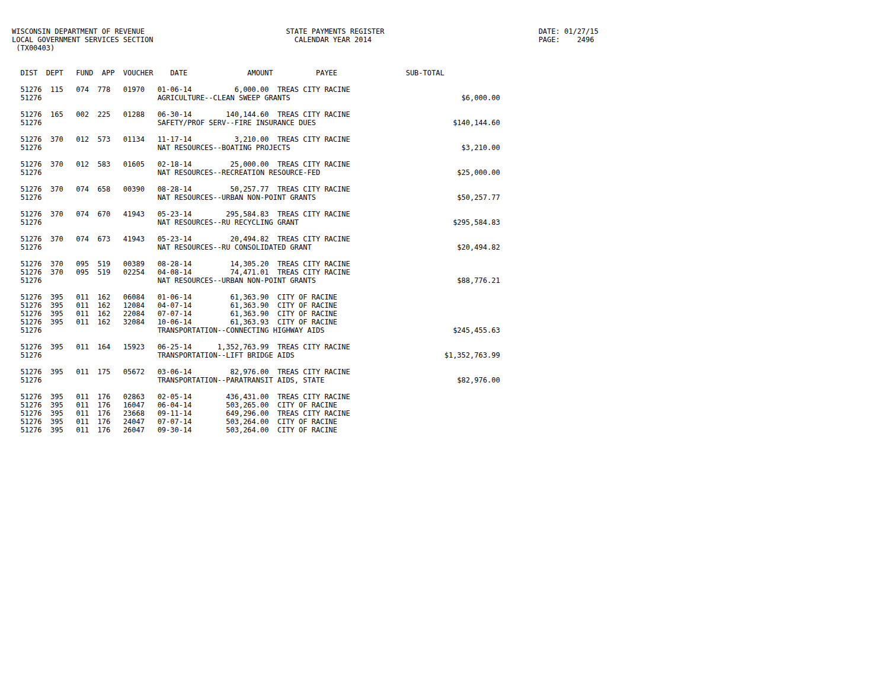WISCONSIN DEPARTMENT OF REVENUE                                 STATE PAYMENTS REGISTER                                    DATE: 01/27/15
LOCAL GOVERNMENT SERVICES SECTION                                 CALENDAR YEAR 2014                                       PAGE:    2496
 (TX00403)


  DIST  DEPT   FUND  APP  VOUCHER    DATE              AMOUNT          PAYEE                SUB-TOTAL

  51276  115   074  778   01970   01-06-14          6,000.00  TREAS CITY RACINE
  51276                           AGRICULTURE--CLEAN SWEEP GRANTS                                        $6,000.00

  51276  165   002  225   01288   06-30-14        140,144.60  TREAS CITY RACINE
  51276                           SAFETY/PROF SERV--FIRE INSURANCE DUES                                $140,144.60

  51276  370   012  573   01134   11-17-14          3,210.00  TREAS CITY RACINE
  51276                           NAT RESOURCES--BOATING PROJECTS                                        $3,210.00

  51276  370   012  583   01605   02-18-14         25,000.00  TREAS CITY RACINE
  51276                           NAT RESOURCES--RECREATION RESOURCE-FED                                $25,000.00

  51276  370   074  658   00390   08-28-14         50,257.77  TREAS CITY RACINE
  51276                           NAT RESOURCES--URBAN NON-POINT GRANTS                                 $50,257.77

  51276  370   074  670   41943   05-23-14        295,584.83  TREAS CITY RACINE
  51276                           NAT RESOURCES--RU RECYCLING GRANT                                    $295,584.83

  51276  370   074  673   41943   05-23-14         20,494.82  TREAS CITY RACINE
  51276                           NAT RESOURCES--RU CONSOLIDATED GRANT                                  $20,494.82

  51276  370   095  519   00389   08-28-14         14,305.20  TREAS CITY RACINE
  51276  370   095  519   02254   04-08-14         74,471.01  TREAS CITY RACINE
  51276                           NAT RESOURCES--URBAN NON-POINT GRANTS                                 $88,776.21

  51276  395   011  162   06084   01-06-14         61,363.90  CITY OF RACINE
  51276  395   011  162   12084   04-07-14         61,363.90  CITY OF RACINE
  51276  395   011  162   22084   07-07-14         61,363.90  CITY OF RACINE
  51276  395   011  162   32084   10-06-14         61,363.93  CITY OF RACINE
  51276                           TRANSPORTATION--CONNECTING HIGHWAY AIDS                              $245,455.63

  51276  395   011  164   15923   06-25-14      1,352,763.99  TREAS CITY RACINE
  51276                           TRANSPORTATION--LIFT BRIDGE AIDS                                   $1,352,763.99

  51276  395   011  175   05672   03-06-14         82,976.00  TREAS CITY RACINE
  51276                           TRANSPORTATION--PARATRANSIT AIDS, STATE                               $82,976.00

  51276  395   011  176   02863   02-05-14        436,431.00  TREAS CITY RACINE
  51276  395   011  176   16047   06-04-14        503,265.00  CITY OF RACINE
  51276  395   011  176   23668   09-11-14        649,296.00  TREAS CITY RACINE
  51276  395   011  176   24047   07-07-14        503,264.00  CITY OF RACINE
  51276  395   011  176   26047   09-30-14        503,264.00  CITY OF RACINE